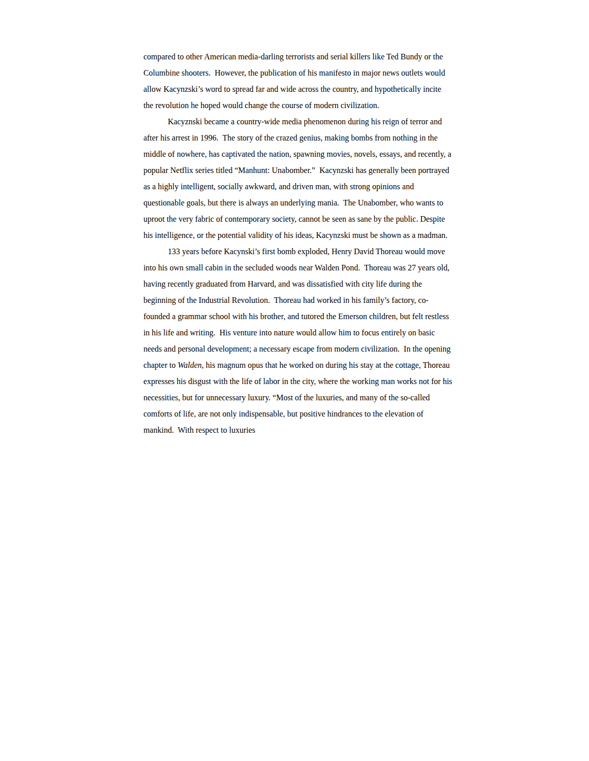compared to other American media-darling terrorists and serial killers like Ted Bundy or the Columbine shooters. However, the publication of his manifesto in major news outlets would allow Kacynzski’s word to spread far and wide across the country, and hypothetically incite the revolution he hoped would change the course of modern civilization.
Kacyznski became a country-wide media phenomenon during his reign of terror and after his arrest in 1996. The story of the crazed genius, making bombs from nothing in the middle of nowhere, has captivated the nation, spawning movies, novels, essays, and recently, a popular Netflix series titled “Manhunt: Unabomber.” Kacynzski has generally been portrayed as a highly intelligent, socially awkward, and driven man, with strong opinions and questionable goals, but there is always an underlying mania. The Unabomber, who wants to uproot the very fabric of contemporary society, cannot be seen as sane by the public. Despite his intelligence, or the potential validity of his ideas, Kacynzski must be shown as a madman.
133 years before Kacynski’s first bomb exploded, Henry David Thoreau would move into his own small cabin in the secluded woods near Walden Pond. Thoreau was 27 years old, having recently graduated from Harvard, and was dissatisfied with city life during the beginning of the Industrial Revolution. Thoreau had worked in his family’s factory, co-founded a grammar school with his brother, and tutored the Emerson children, but felt restless in his life and writing. His venture into nature would allow him to focus entirely on basic needs and personal development; a necessary escape from modern civilization. In the opening chapter to Walden, his magnum opus that he worked on during his stay at the cottage, Thoreau expresses his disgust with the life of labor in the city, where the working man works not for his necessities, but for unnecessary luxury. “Most of the luxuries, and many of the so-called comforts of life, are not only indispensable, but positive hindrances to the elevation of mankind. With respect to luxuries